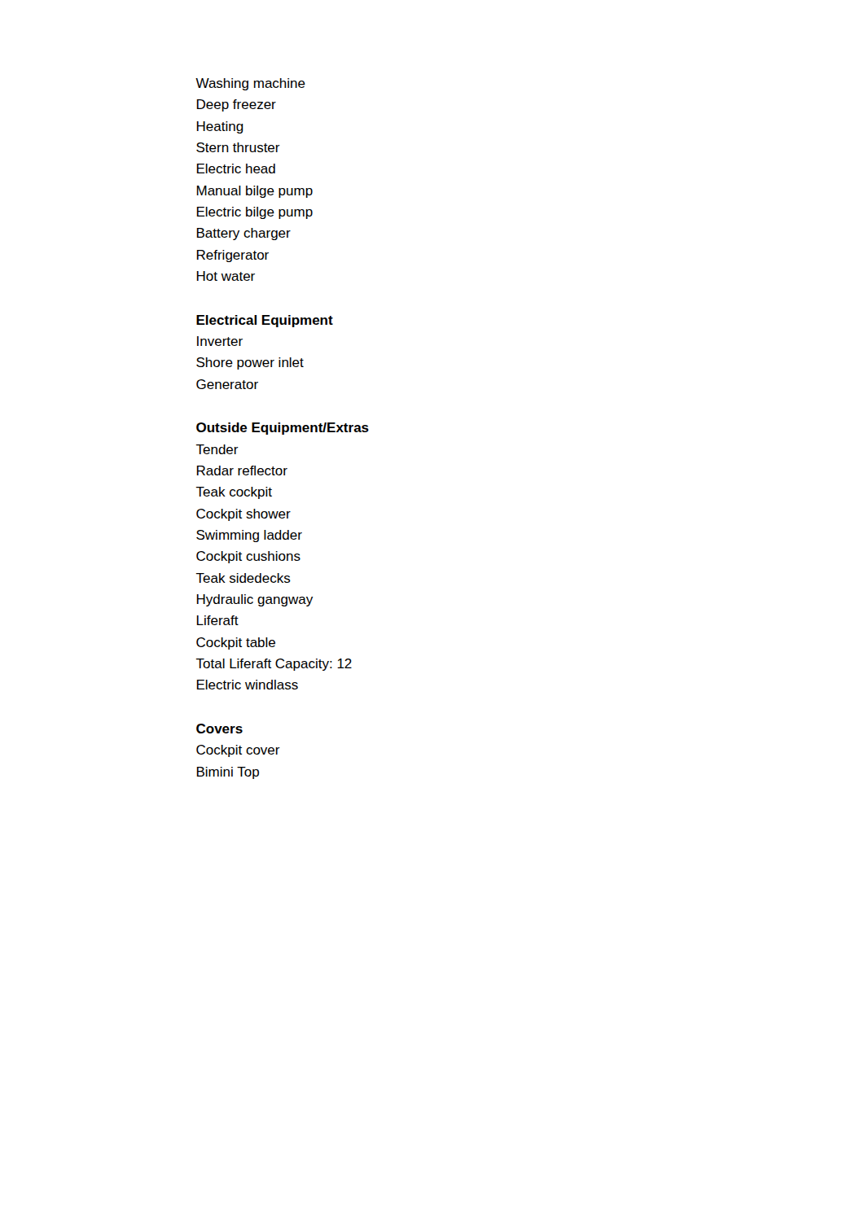Washing machine
Deep freezer
Heating
Stern thruster
Electric head
Manual bilge pump
Electric bilge pump
Battery charger
Refrigerator
Hot water
Electrical Equipment
Inverter
Shore power inlet
Generator
Outside Equipment/Extras
Tender
Radar reflector
Teak cockpit
Cockpit shower
Swimming ladder
Cockpit cushions
Teak sidedecks
Hydraulic gangway
Liferaft
Cockpit table
Total Liferaft Capacity: 12
Electric windlass
Covers
Cockpit cover
Bimini Top